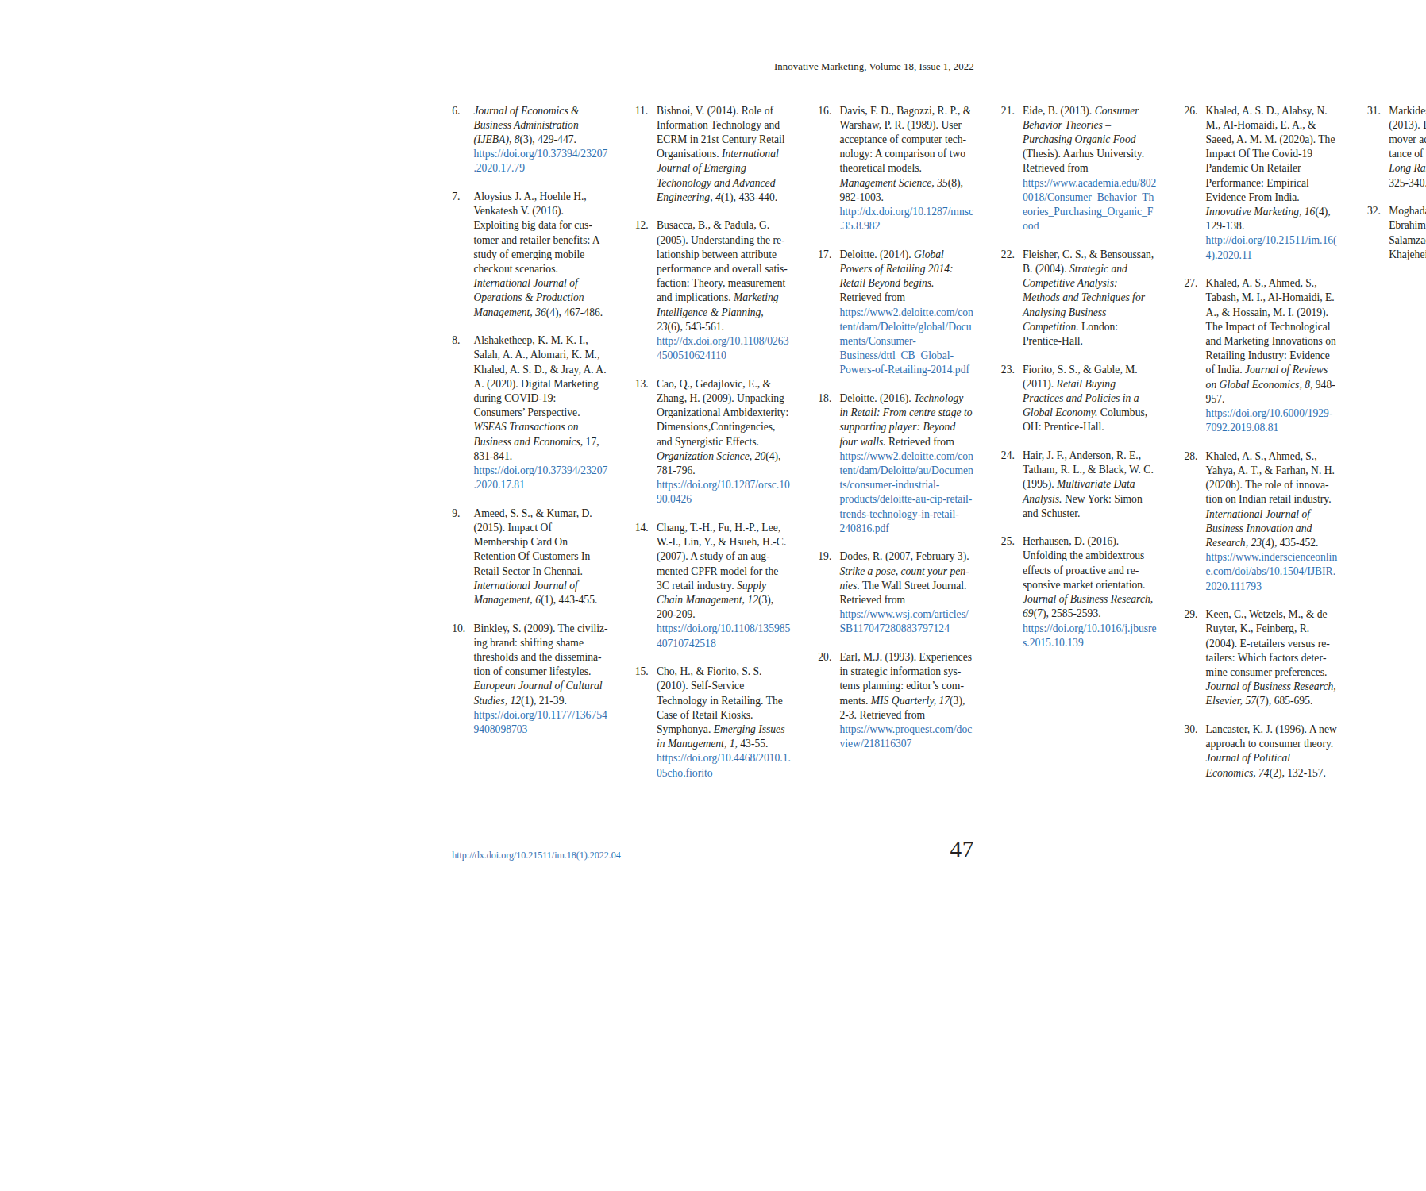Innovative Marketing, Volume 18, Issue 1, 2022
Journal of Economics & Business Administration (IJEBA), 8(3), 429-447. https://doi.org/10.37394/23207.2020.17.79
Aloysius J. A., Hoehle H., Venkatesh V. (2016). Exploiting big data for customer and retailer benefits: A study of emerging mobile checkout scenarios. International Journal of Operations & Production Management, 36(4), 467-486.
Alshaketheep, K. M. K. I., Salah, A. A., Alomari, K. M., Khaled, A. S. D., & Jray, A. A. A. (2020). Digital Marketing during COVID-19: Consumers’ Perspective. WSEAS Transactions on Business and Economics, 17, 831-841. https://doi.org/10.37394/23207.2020.17.81
Ameed, S. S., & Kumar, D. (2015). Impact Of Membership Card On Retention Of Customers In Retail Sector In Chennai. International Journal of Management, 6(1), 443-455.
Binkley, S. (2009). The civilizing brand: shifting shame thresholds and the dissemination of consumer lifestyles. European Journal of Cultural Studies, 12(1), 21-39. https://doi.org/10.1177/1367549408098703
Bishnoi, V. (2014). Role of Information Technology and ECRM in 21st Century Retail Organisations. International Journal of Emerging Techonology and Advanced Engineering, 4(1), 433-440.
Busacca, B., & Padula, G. (2005). Understanding the relationship between attribute performance and overall satisfaction: Theory, measurement and implications. Marketing Intelligence & Planning, 23(6), 543-561. http://dx.doi.org/10.1108/02634500510624110
Cao, Q., Gedajlovic, E., & Zhang, H. (2009). Unpacking Organizational Ambidexterity: Dimensions,Contingencies, and Synergistic Effects. Organization Science, 20(4), 781-796. https://doi.org/10.1287/orsc.1090.0426
Chang, T.-H., Fu, H.-P., Lee, W.-I., Lin, Y., & Hsueh, H.-C. (2007). A study of an augmented CPFR model for the 3C retail industry. Supply Chain Management, 12(3), 200-209. https://doi.org/10.1108/13598540710742518
Cho, H., & Fiorito, S. S. (2010). Self-Service Technology in Retailing. The Case of Retail Kiosks. Symphonya. Emerging Issues in Management, 1, 43-55. https://doi.org/10.4468/2010.1.05cho.fiorito
Davis, F. D., Bagozzi, R. P., & Warshaw, P. R. (1989). User acceptance of computer technology: A comparison of two theoretical models. Management Science, 35(8), 982-1003. http://dx.doi.org/10.1287/mnsc.35.8.982
Deloitte. (2014). Global Powers of Retailing 2014: Retail Beyond begins. Retrieved from https://www2.deloitte.com/content/dam/Deloitte/global/Documents/Consumer-Business/dttl_CB_Global-Powers-of-Retailing-2014.pdf
Deloitte. (2016). Technology in Retail: From centre stage to supporting player: Beyond four walls. Retrieved from https://www2.deloitte.com/content/dam/Deloitte/au/Documents/consumer-industrial-products/deloitte-au-cip-retail-trends-technology-in-retail-240816.pdf
Dodes, R. (2007, February 3). Strike a pose, count your pennies. The Wall Street Journal. Retrieved from https://www.wsj.com/articles/SB117047280883797124
Earl, M.J. (1993). Experiences in strategic information systems planning: editor’s comments. MIS Quarterly, 17(3), 2-3. Retrieved from https://www.proquest.com/docview/218116307
Eide, B. (2013). Consumer Behavior Theories – Purchasing Organic Food (Thesis). Aarhus University. Retrieved from https://www.academia.edu/8020018/Consumer_Behavior_Theories_Purchasing_Organic_Food
Fleisher, C. S., & Bensoussan, B. (2004). Strategic and Competitive Analysis: Methods and Techniques for Analysing Business Competition. London: Prentice-Hall.
Fiorito, S. S., & Gable, M. (2011). Retail Buying Practices and Policies in a Global Economy. Columbus, OH: Prentice-Hall.
Hair, J. F., Anderson, R. E., Tatham, R. L., & Black, W. C. (1995). Multivariate Data Analysis. New York: Simon and Schuster.
Herhausen, D. (2016). Unfolding the ambidextrous effects of proactive and responsive market orientation. Journal of Business Research, 69(7), 2585-2593. https://doi.org/10.1016/j.jbusres.2015.10.139
Khaled, A. S. D., Alabsy, N. M., Al-Homaidi, E. A., & Saeed, A. M. M. (2020a). The Impact Of The Covid-19 Pandemic On Retailer Performance: Empirical Evidence From India. Innovative Marketing, 16(4), 129-138. http://doi.org/10.21511/im.16(4).2020.11
Khaled, A. S., Ahmed, S., Tabash, M. I., Al-Homaidi, E. A., & Hossain, M. I. (2019). The Impact of Technological and Marketing Innovations on Retailing Industry: Evidence of India. Journal of Reviews on Global Economics, 8, 948-957. https://doi.org/10.6000/1929-7092.2019.08.81
Khaled, A. S., Ahmed, S., Yahya, A. T., & Farhan, N. H. (2020b). The role of innovation on Indian retail industry. International Journal of Business Innovation and Research, 23(4), 435-452. https://www.inderscienceonline.com/doi/abs/10.1504/IJBIR.2020.111793
Keen, C., Wetzels, M., & de Ruyter, K., Feinberg, R. (2004). E-retailers versus retailers: Which factors determine consumer preferences. Journal of Business Research, Elsevier, 57(7), 685-695.
Lancaster, K. J. (1996). A new approach to consumer theory. Journal of Political Economics, 74(2), 132-157.
Markides, C., & Sosa, L. (2013). Pioneering and first mover advantages: The importance of business models. Long Range Planning, 46, 325-340.
Moghadamzadeh, A., Ebrahimi, P., Radfard, S., Salamzadeh, A., & Khajeheian, D. (2020).
http://dx.doi.org/10.21511/im.18(1).2022.04
47